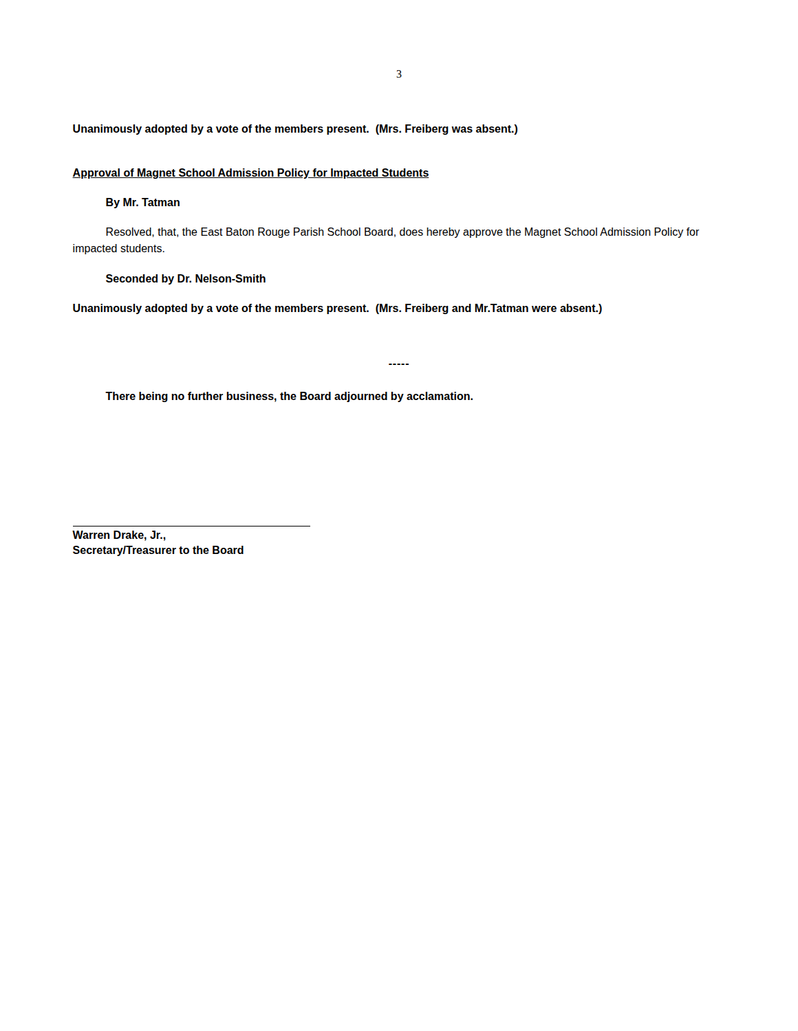3
Unanimously adopted by a vote of the members present. (Mrs. Freiberg was absent.)
Approval of Magnet School Admission Policy for Impacted Students
By Mr. Tatman
Resolved, that, the East Baton Rouge Parish School Board, does hereby approve the Magnet School Admission Policy for impacted students.
Seconded by Dr. Nelson-Smith
Unanimously adopted by a vote of the members present. (Mrs. Freiberg and Mr.Tatman were absent.)
-----
There being no further business, the Board adjourned by acclamation.
Warren Drake, Jr.,
Secretary/Treasurer to the Board